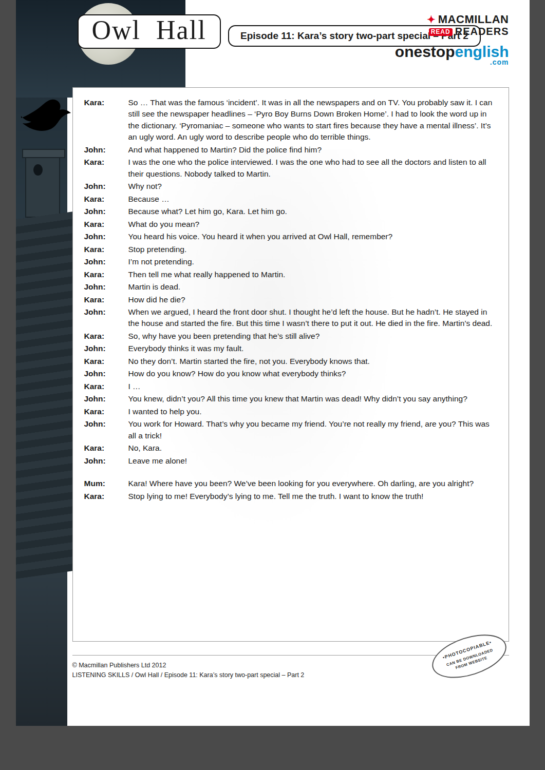TRANSCRIPT
✦MACMILLAN READREADERS
one stop english .com
Owl Hall
Episode 11: Kara’s story two-part special – Part 2
| Kara: | So … That was the famous ‘incident’. It was in all the newspapers and on TV. You probably saw it. I can still see the newspaper headlines – ‘Pyro Boy Burns Down Broken Home’. I had to look the word up in the dictionary. ‘Pyromaniac – someone who wants to start fires because they have a mental illness’. It’s an ugly word. An ugly word to describe people who do terrible things. |
| John: | And what happened to Martin? Did the police find him? |
| Kara: | I was the one who the police interviewed. I was the one who had to see all the doctors and listen to all their questions. Nobody talked to Martin. |
| John: | Why not? |
| Kara: | Because … |
| John: | Because what? Let him go, Kara. Let him go. |
| Kara: | What do you mean? |
| John: | You heard his voice. You heard it when you arrived at Owl Hall, remember? |
| Kara: | Stop pretending. |
| John: | I’m not pretending. |
| Kara: | Then tell me what really happened to Martin. |
| John: | Martin is dead. |
| Kara: | How did he die? |
| John: | When we argued, I heard the front door shut. I thought he’d left the house. But he hadn’t. He stayed in the house and started the fire. But this time I wasn’t there to put it out. He died in the fire. Martin’s dead. |
| Kara: | So, why have you been pretending that he’s still alive? |
| John: | Everybody thinks it was my fault. |
| Kara: | No they don’t. Martin started the fire, not you. Everybody knows that. |
| John: | How do you know? How do you know what everybody thinks? |
| Kara: | I … |
| John: | You knew, didn’t you? All this time you knew that Martin was dead! Why didn’t you say anything? |
| Kara: | I wanted to help you. |
| John: | You work for Howard. That’s why you became my friend. You’re not really my friend, are you? This was all a trick! |
| Kara: | No, Kara. |
| John: | Leave me alone! |
| Mum: | Kara! Where have you been? We’ve been looking for you everywhere. Oh darling, are you alright? |
| Kara: | Stop lying to me! Everybody’s lying to me. Tell me the truth. I want to know the truth! |
© Macmillan Publishers Ltd 2012
LISTENING SKILLS / Owl Hall / Episode 11: Kara’s story two-part special – Part 2
•PHOTOCOPIABLE• CAN BE DOWNLOADED
FROM WEBSITE